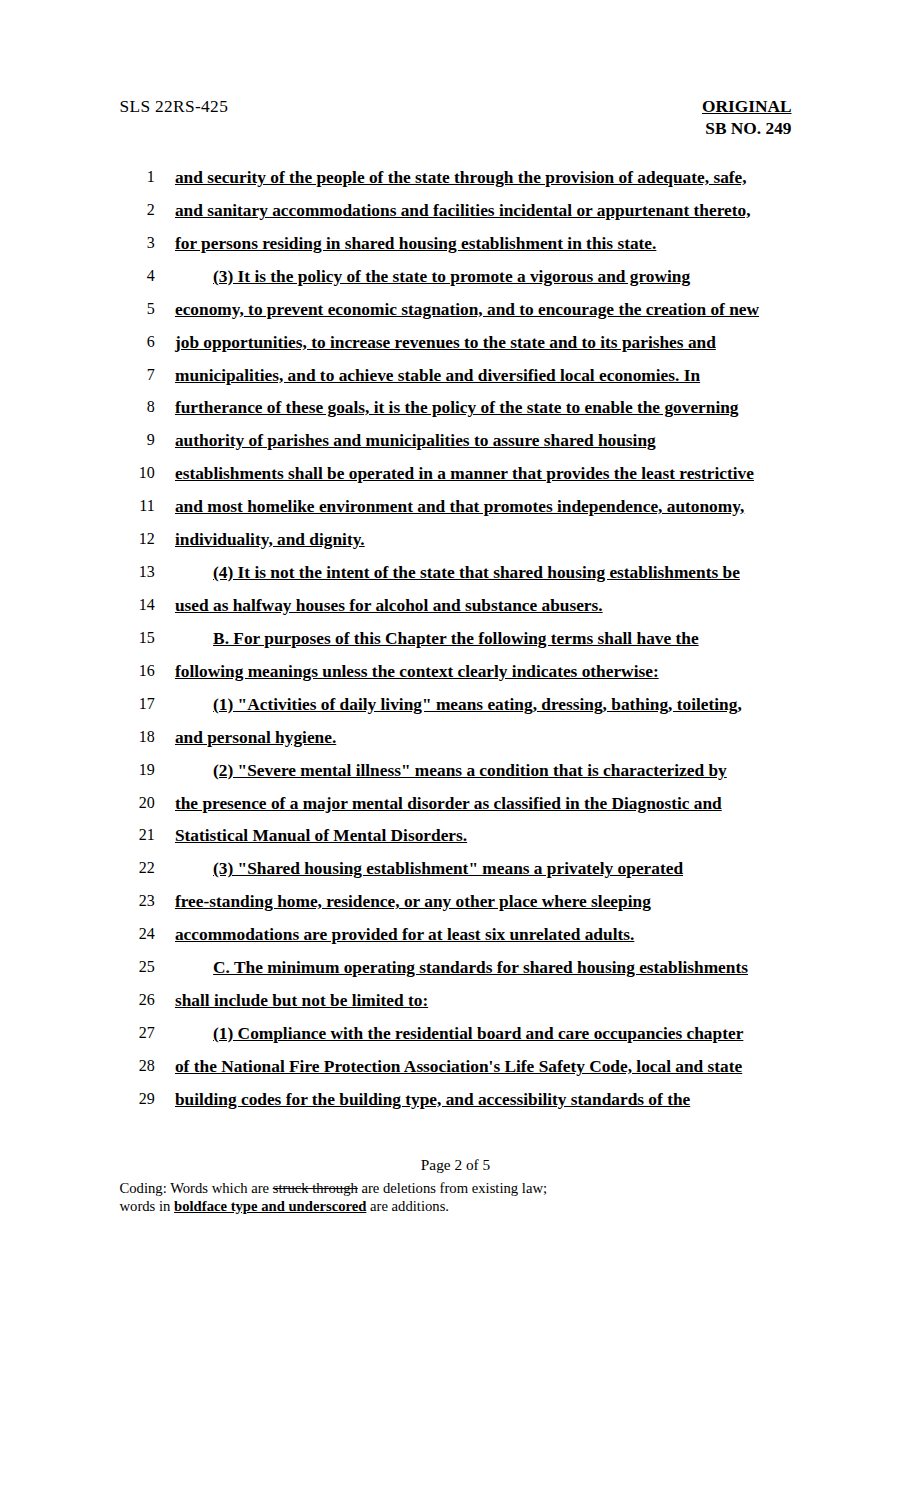SLS 22RS-425
ORIGINAL SB NO. 249
and security of the people of the state through the provision of adequate, safe,
and sanitary accommodations and facilities incidental or appurtenant thereto,
for persons residing in shared housing establishment in this state.
(3) It is the policy of the state to promote a vigorous and growing
economy, to prevent economic stagnation, and to encourage the creation of new
job opportunities, to increase revenues to the state and to its parishes and
municipalities, and to achieve stable and diversified local economies. In
furtherance of these goals, it is the policy of the state to enable the governing
authority of parishes and municipalities to assure shared housing
establishments shall be operated in a manner that provides the least restrictive
and most homelike environment and that promotes independence, autonomy,
individuality, and dignity.
(4) It is not the intent of the state that shared housing establishments be
used as halfway houses for alcohol and substance abusers.
B. For purposes of this Chapter the following terms shall have the
following meanings unless the context clearly indicates otherwise:
(1) "Activities of daily living" means eating, dressing, bathing, toileting,
and personal hygiene.
(2) "Severe mental illness" means a condition that is characterized by
the presence of a major mental disorder as classified in the Diagnostic and
Statistical Manual of Mental Disorders.
(3) "Shared housing establishment" means a privately operated
free-standing home, residence, or any other place where sleeping
accommodations are provided for at least six unrelated adults.
C. The minimum operating standards for shared housing establishments
shall include but not be limited to:
(1) Compliance with the residential board and care occupancies chapter
of the National Fire Protection Association's Life Safety Code, local and state
building codes for the building type, and accessibility standards of the
Page 2 of 5
Coding: Words which are struck through are deletions from existing law;
words in boldface type and underscored are additions.